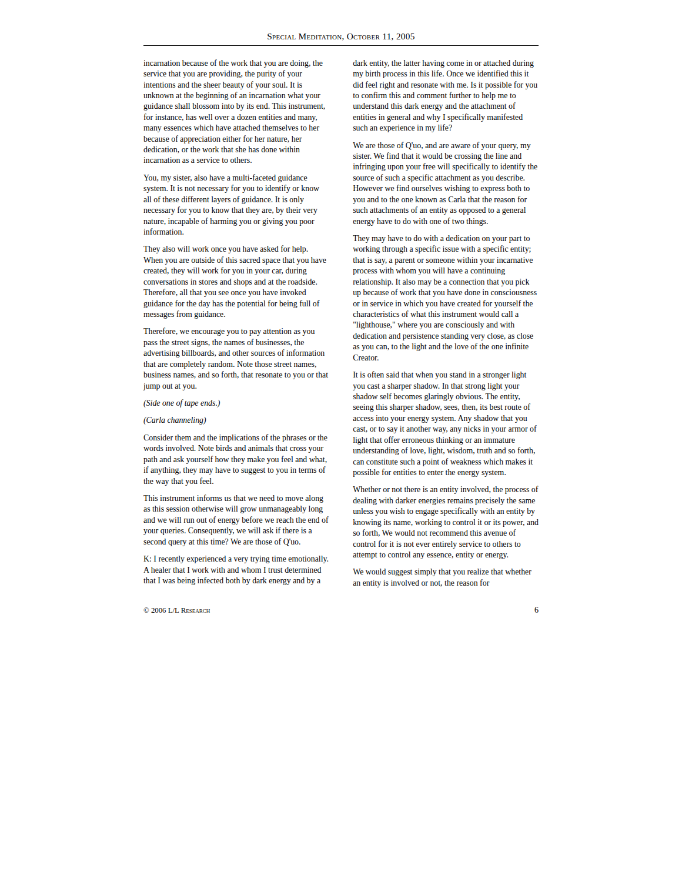Special Meditation, October 11, 2005
incarnation because of the work that you are doing, the service that you are providing, the purity of your intentions and the sheer beauty of your soul. It is unknown at the beginning of an incarnation what your guidance shall blossom into by its end. This instrument, for instance, has well over a dozen entities and many, many essences which have attached themselves to her because of appreciation either for her nature, her dedication, or the work that she has done within incarnation as a service to others.
You, my sister, also have a multi-faceted guidance system. It is not necessary for you to identify or know all of these different layers of guidance. It is only necessary for you to know that they are, by their very nature, incapable of harming you or giving you poor information.
They also will work once you have asked for help. When you are outside of this sacred space that you have created, they will work for you in your car, during conversations in stores and shops and at the roadside. Therefore, all that you see once you have invoked guidance for the day has the potential for being full of messages from guidance.
Therefore, we encourage you to pay attention as you pass the street signs, the names of businesses, the advertising billboards, and other sources of information that are completely random. Note those street names, business names, and so forth, that resonate to you or that jump out at you.
(Side one of tape ends.)
(Carla channeling)
Consider them and the implications of the phrases or the words involved. Note birds and animals that cross your path and ask yourself how they make you feel and what, if anything, they may have to suggest to you in terms of the way that you feel.
This instrument informs us that we need to move along as this session otherwise will grow unmanageably long and we will run out of energy before we reach the end of your queries. Consequently, we will ask if there is a second query at this time? We are those of Q'uo.
K: I recently experienced a very trying time emotionally. A healer that I work with and whom I trust determined that I was being infected both by dark energy and by a dark entity, the latter having come in or attached during my birth process in this life. Once we identified this it did feel right and resonate with me. Is it possible for you to confirm this and comment further to help me to understand this dark energy and the attachment of entities in general and why I specifically manifested such an experience in my life?
We are those of Q'uo, and are aware of your query, my sister. We find that it would be crossing the line and infringing upon your free will specifically to identify the source of such a specific attachment as you describe. However we find ourselves wishing to express both to you and to the one known as Carla that the reason for such attachments of an entity as opposed to a general energy have to do with one of two things.
They may have to do with a dedication on your part to working through a specific issue with a specific entity; that is say, a parent or someone within your incarnative process with whom you will have a continuing relationship. It also may be a connection that you pick up because of work that you have done in consciousness or in service in which you have created for yourself the characteristics of what this instrument would call a "lighthouse," where you are consciously and with dedication and persistence standing very close, as close as you can, to the light and the love of the one infinite Creator.
It is often said that when you stand in a stronger light you cast a sharper shadow. In that strong light your shadow self becomes glaringly obvious. The entity, seeing this sharper shadow, sees, then, its best route of access into your energy system. Any shadow that you cast, or to say it another way, any nicks in your armor of light that offer erroneous thinking or an immature understanding of love, light, wisdom, truth and so forth, can constitute such a point of weakness which makes it possible for entities to enter the energy system.
Whether or not there is an entity involved, the process of dealing with darker energies remains precisely the same unless you wish to engage specifically with an entity by knowing its name, working to control it or its power, and so forth, We would not recommend this avenue of control for it is not ever entirely service to others to attempt to control any essence, entity or energy.
We would suggest simply that you realize that whether an entity is involved or not, the reason for
© 2006 L/L Research 6